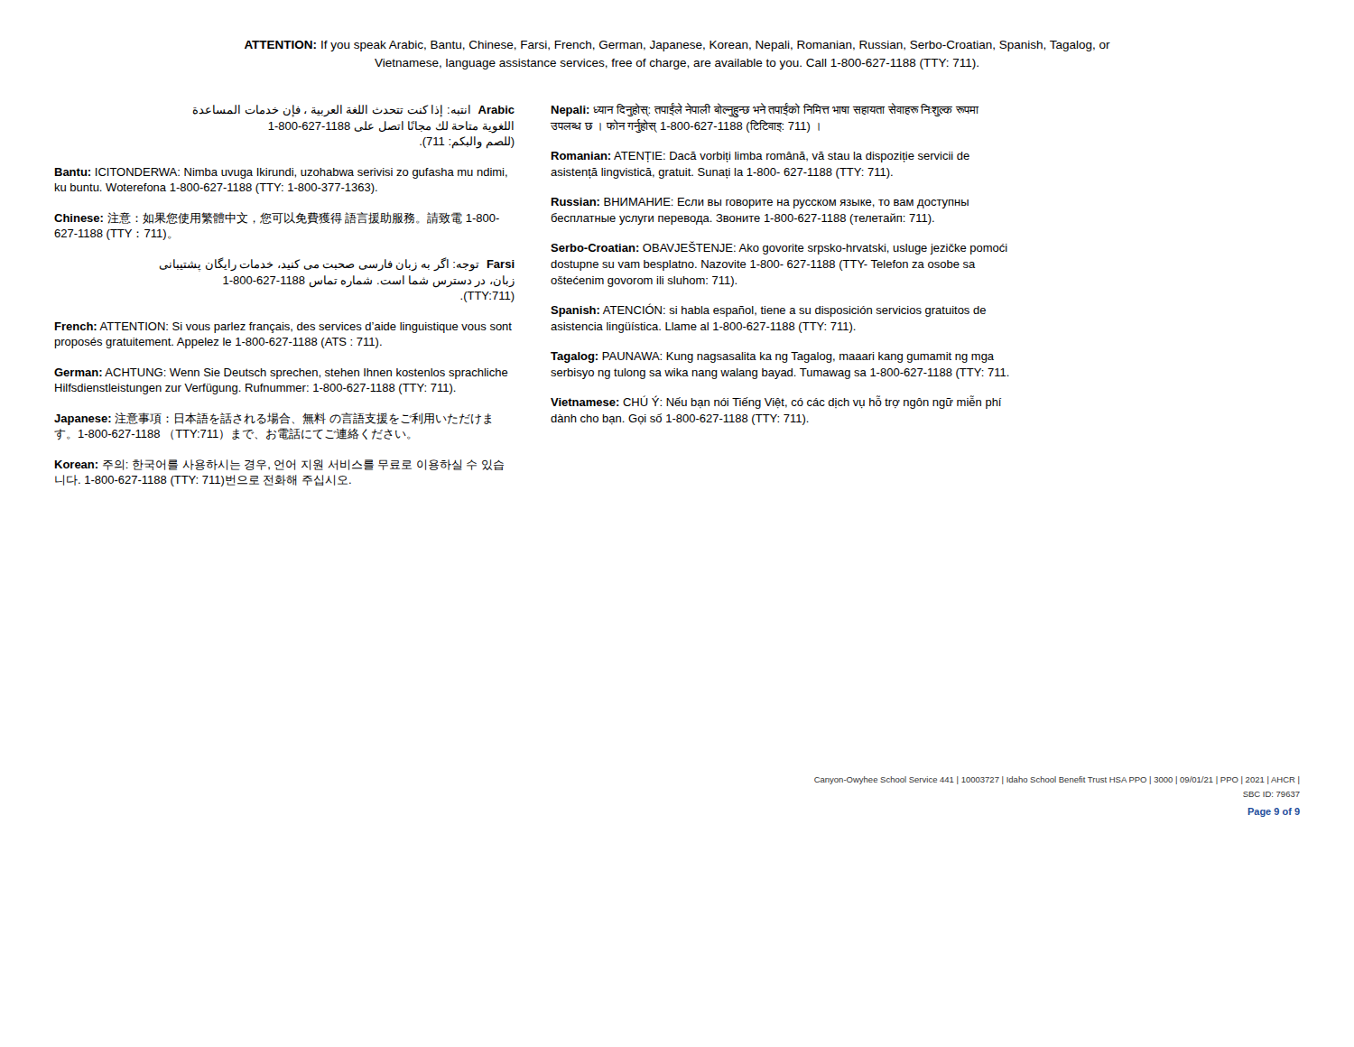ATTENTION: If you speak Arabic, Bantu, Chinese, Farsi, French, German, Japanese, Korean, Nepali, Romanian, Russian, Serbo-Croatian, Spanish, Tagalog, or Vietnamese, language assistance services, free of charge, are available to you. Call 1-800-627-1188 (TTY: 711).
Arabic انتبه: إذا كنت تتحدث اللغة العربية ، فإن خدمات المساعدة
اللغوية متاحة لك مجانًا اتصل على 1188-627-800-1
(للصم والبكم: 711).
Bantu: ICITONDERWA: Nimba uvuga Ikirundi, uzohabwa serivisi zo gufasha mu ndimi, ku buntu. Woterefona 1-800-627-1188 (TTY: 1-800-377-1363).
Chinese: 注意：如果您使用繁體中文，您可以免費獲得 語言援助服務。請致電 1-800-627-1188 (TTY：711)。
Farsi توجه: اگر به زبان فارسی صحبت می کنید، خدمات رایگان پشتیبانی
زبان، در دسترس شما است. شماره تماس 1188-627-800-1
(TTY:711).
French: ATTENTION: Si vous parlez français, des services d’aide linguistique vous sont proposés gratuitement. Appelez le 1-800-627-1188 (ATS : 711).
German: ACHTUNG: Wenn Sie Deutsch sprechen, stehen Ihnen kostenlos sprachliche Hilfsdienstleistungen zur Verfügung. Rufnummer: 1-800-627-1188 (TTY: 711).
Japanese: 注意事項：日本語を話される場合、無料 の言語支援をご利用いただけます。1-800-627-1188 （TTY:711）まで、お電話にてご連絡ください。
Korean: 주의: 한국어를 사용하시는 경우, 언어 지원 서비스를 무료로 이용하실 수 있습니다. 1-800-627-1188 (TTY: 711)번으로 전화해 주십시오.
Nepali: ध्यान दिनुहोस्: तपाईंले नेपाली बोल्नुहुन्छ भने तपाईंको निमित्त भाषा सहायता सेवाहरू निःशुल्क रूपमा उपलब्ध छ । फोन गर्नुहोस् 1-800-627-1188 (टिटिवाइ: 711) ।
Romanian: ATENȚIE: Dacă vorbiți limba română, vă stau la dispoziție servicii de asistență lingvistică, gratuit. Sunați la 1-800- 627-1188 (TTY: 711).
Russian: ВНИМАНИЕ: Если вы говорите на русском языке, то вам доступны бесплатные услуги перевода. Звоните 1-800-627-1188 (телетайп: 711).
Serbo-Croatian: OBAVJEŠTENJE: Ako govorite srpsko-hrvatski, usluge jezičke pomoći dostupne su vam besplatno. Nazovite 1-800- 627-1188 (TTY- Telefon za osobe sa oštećenim govorom ili sluhom: 711).
Spanish: ATENCIÓN: si habla español, tiene a su disposición servicios gratuitos de asistencia lingüística. Llame al 1-800-627-1188 (TTY: 711).
Tagalog: PAUNAWA: Kung nagsasalita ka ng Tagalog, maaari kang gumamit ng mga serbisyo ng tulong sa wika nang walang bayad. Tumawag sa 1-800-627-1188 (TTY: 711.
Vietnamese: CHÚ Ý: Nếu bạn nói Tiếng Việt, có các dịch vụ hỗ trợ ngôn ngữ miễn phí dành cho bạn. Gọi số 1-800-627-1188 (TTY: 711).
Canyon-Owyhee School Service 441 | 10003727 | Idaho School Benefit Trust HSA PPO | 3000 | 09/01/21 | PPO | 2021 | AHCR | SBC ID: 79637
Page 9 of 9